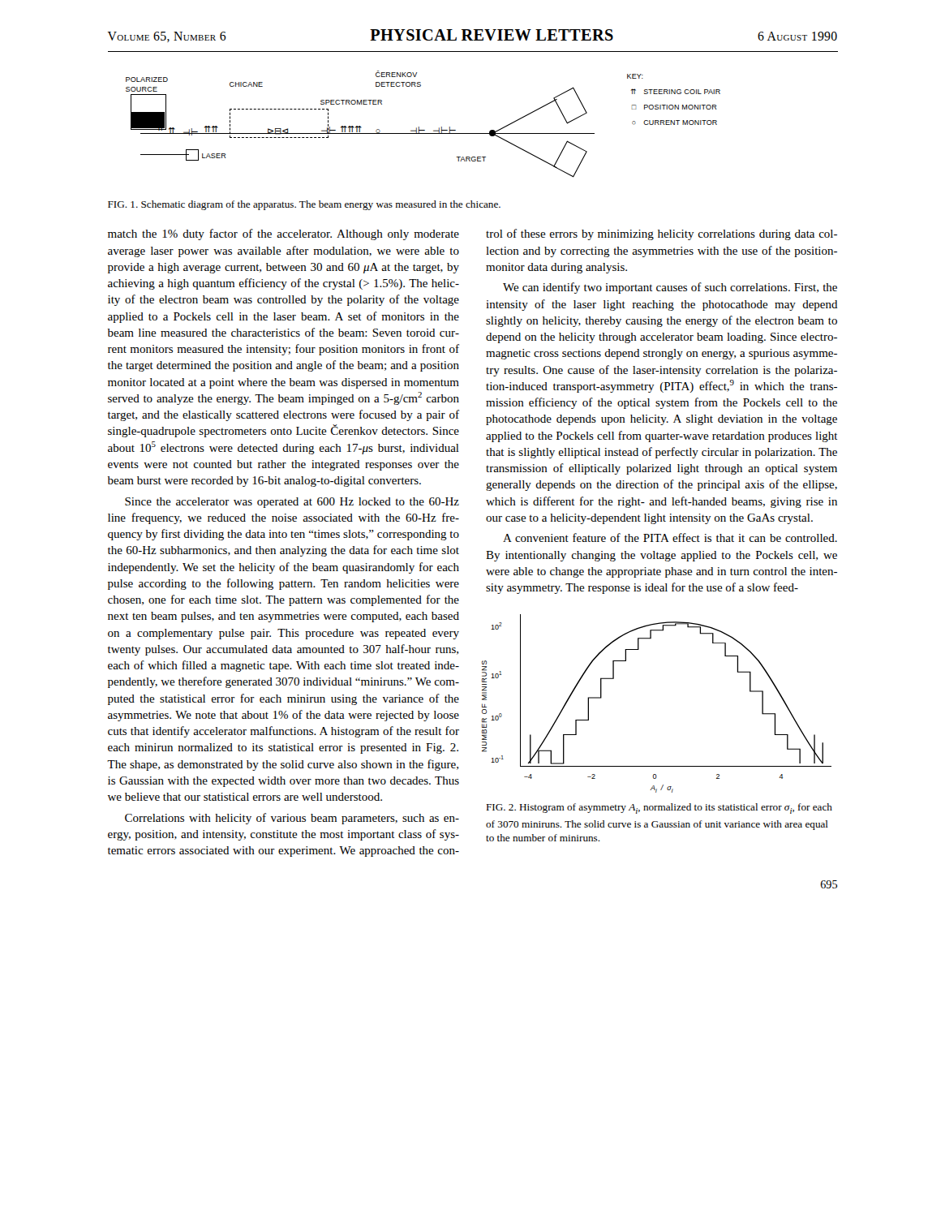Volume 65, Number 6
PHYSICAL REVIEW LETTERS
6 August 1990
POLARIZED
SOURCE
CHICANE
ČERENKOV
DETECTORS
SPECTROMETER
TARGET
KEY:
LASER
⇈
⊣⊢
⇈⇈
⊳⊟⊲
⊣⊢
⇈⇈⇈
○
⊣⊢
⊣⊢⊢
⇈
⇈ STEERING COIL PAIR
□ POSITION MONITOR
○ CURRENT MONITOR
FIG. 1. Schematic diagram of the apparatus. The beam energy was measured in the chicane.
match the 1% duty factor of the accelerator. Although only moderate average laser power was available after modulation, we were able to provide a high average current, between 30 and 60 μ A at the target, by achieving a high quantum efficiency of the crystal (> 1.5%). The helicity of the electron beam was controlled by the polarity of the voltage applied to a Pockels cell in the laser beam. A set of monitors in the beam line measured the characteristics of the beam: Seven toroid current monitors measured the intensity; four position monitors in front of the target determined the position and angle of the beam; and a position monitor located at a point where the beam was dispersed in momentum served to analyze the energy. The beam impinged on a 5-g/cm2 carbon target, and the elastically scattered electrons were focused by a pair of single-quadrupole spectrometers onto Lucite Čerenkov detectors. Since about 105 electrons were detected during each 17-μs burst, individual events were not counted but rather the integrated responses over the beam burst were recorded by 16-bit analog-to-digital converters.
Since the accelerator was operated at 600 Hz locked to the 60-Hz line frequency, we reduced the noise associated with the 60-Hz frequency by first dividing the data into ten “times slots,” corresponding to the 60-Hz subharmonics, and then analyzing the data for each time slot independently. We set the helicity of the beam quasirandomly for each pulse according to the following pattern. Ten random helicities were chosen, one for each time slot. The pattern was complemented for the next ten beam pulses, and ten asymmetries were computed, each based on a complementary pulse pair. This procedure was repeated every twenty pulses. Our accumulated data amounted to 307 half-hour runs, each of which filled a magnetic tape. With each time slot treated independently, we therefore generated 3070 individual “miniruns.” We computed the statistical error for each minirun using the variance of the asymmetries. We note that about 1% of the data were rejected by loose cuts that identify accelerator malfunctions. A histogram of the result for each minirun normalized to its statistical error is presented in Fig. 2. The shape, as demonstrated by the solid curve also shown in the figure, is Gaussian with the expected width over more than two decades. Thus we believe that our statistical errors are well understood.
Correlations with helicity of various beam parameters, such as energy, position, and intensity, constitute the most important class of systematic errors associated with our experiment. We approached the control of these errors by minimizing helicity correlations during data collection and by correcting the asymmetries with the use of the position-monitor data during analysis.
We can identify two important causes of such correlations. First, the intensity of the laser light reaching the photocathode may depend slightly on helicity, thereby causing the energy of the electron beam to depend on the helicity through accelerator beam loading. Since electromagnetic cross sections depend strongly on energy, a spurious asymmetry results. One cause of the laser-intensity correlation is the polarization-induced transport-asymmetry (PITA) effect,9 in which the transmission efficiency of the optical system from the Pockels cell to the photocathode depends upon helicity. A slight deviation in the voltage applied to the Pockels cell from quarter-wave retardation produces light that is slightly elliptical instead of perfectly circular in polarization. The transmission of elliptically polarized light through an optical system generally depends on the direction of the principal axis of the ellipse, which is different for the right- and left-handed beams, giving rise in our case to a helicity-dependent light intensity on the GaAs crystal.
A convenient feature of the PITA effect is that it can be controlled. By intentionally changing the voltage applied to the Pockels cell, we were able to change the appropriate phase and in turn control the intensity asymmetry. The response is ideal for the use of a slow feed-
NUMBER OF MINIRUNS
102
101
100
10-1
−4
−2
0
2
4
Ai / σi
FIG. 2. Histogram of asymmetry Ai, normalized to its statistical error σi, for each of 3070 miniruns. The solid curve is a Gaussian of unit variance with area equal to the number of miniruns.
695